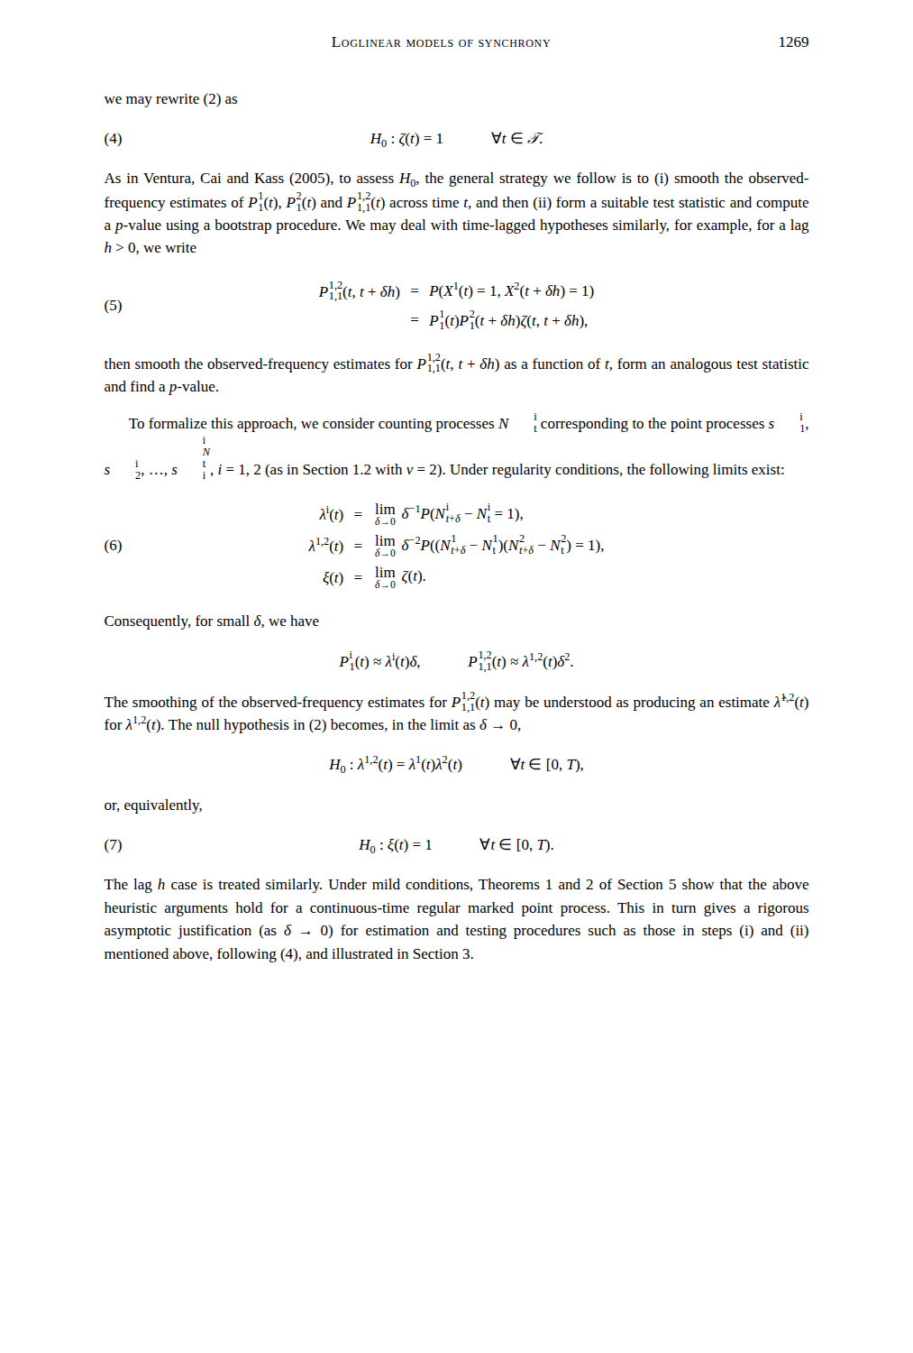Loglinear models of synchrony 1269
we may rewrite (2) as
(4) H0 : ζ(t) = 1 ∀t ∈ 𝒯.
As in Ventura, Cai and Kass (2005), to assess H0, the general strategy we follow is to (i) smooth the observed-frequency estimates of P 11(t), P 21(t) and P 1,21,1(t) across time t, and then (ii) form a suitable test statistic and compute a p-value using a bootstrap procedure. We may deal with time-lagged hypotheses similarly, for example, for a lag h > 0, we write
(5)
| P 1,2 1,1 ( t , t + δh ) | = | P ( X 1 ( t ) = 1, X 2 ( t + δh ) = 1) |
| | = | P 1 1 ( t ) P 2 1 ( t + δh ) ζ ( t , t + δh ), |
then smooth the observed-frequency estimates for P 1,21,1(t, t + δh) as a function of t, form an analogous test statistic and find a p-value.
To formalize this approach, we consider counting processes Nit corresponding to the point processes si1, si2, …, siNti, i = 1, 2 (as in Section 1.2 with ν = 2). Under regularity conditions, the following limits exist:
(6)
| λ i ( t ) | = | lim δ →0 δ −1 P ( N i t + δ − N i t = 1), |
| λ 1,2 ( t ) | = | lim δ →0 δ −2 P (( N 1 t + δ − N 1 t )( N 2 t + δ − N 2 t ) = 1), |
| ξ ( t ) | = | lim δ →0 ζ ( t ). |
Consequently, for small δ, we have
Pi1(t) ≈ λi(t)δ, P 1,21,1(t) ≈ λ1,2(t)δ2.
The smoothing of the observed-frequency estimates for P 1,21,1(t) may be understood as producing an estimate λ̂1,2(t) for λ1,2(t). The null hypothesis in (2) becomes, in the limit as δ → 0,
H0 : λ1,2(t) = λ1(t)λ2(t) ∀t ∈ [0, T),
or, equivalently,
(7) H0 : ξ(t) = 1 ∀t ∈ [0, T).
The lag h case is treated similarly. Under mild conditions, Theorems 1 and 2 of Section 5 show that the above heuristic arguments hold for a continuous-time regular marked point process. This in turn gives a rigorous asymptotic justification (as δ → 0) for estimation and testing procedures such as those in steps (i) and (ii) mentioned above, following (4), and illustrated in Section 3.